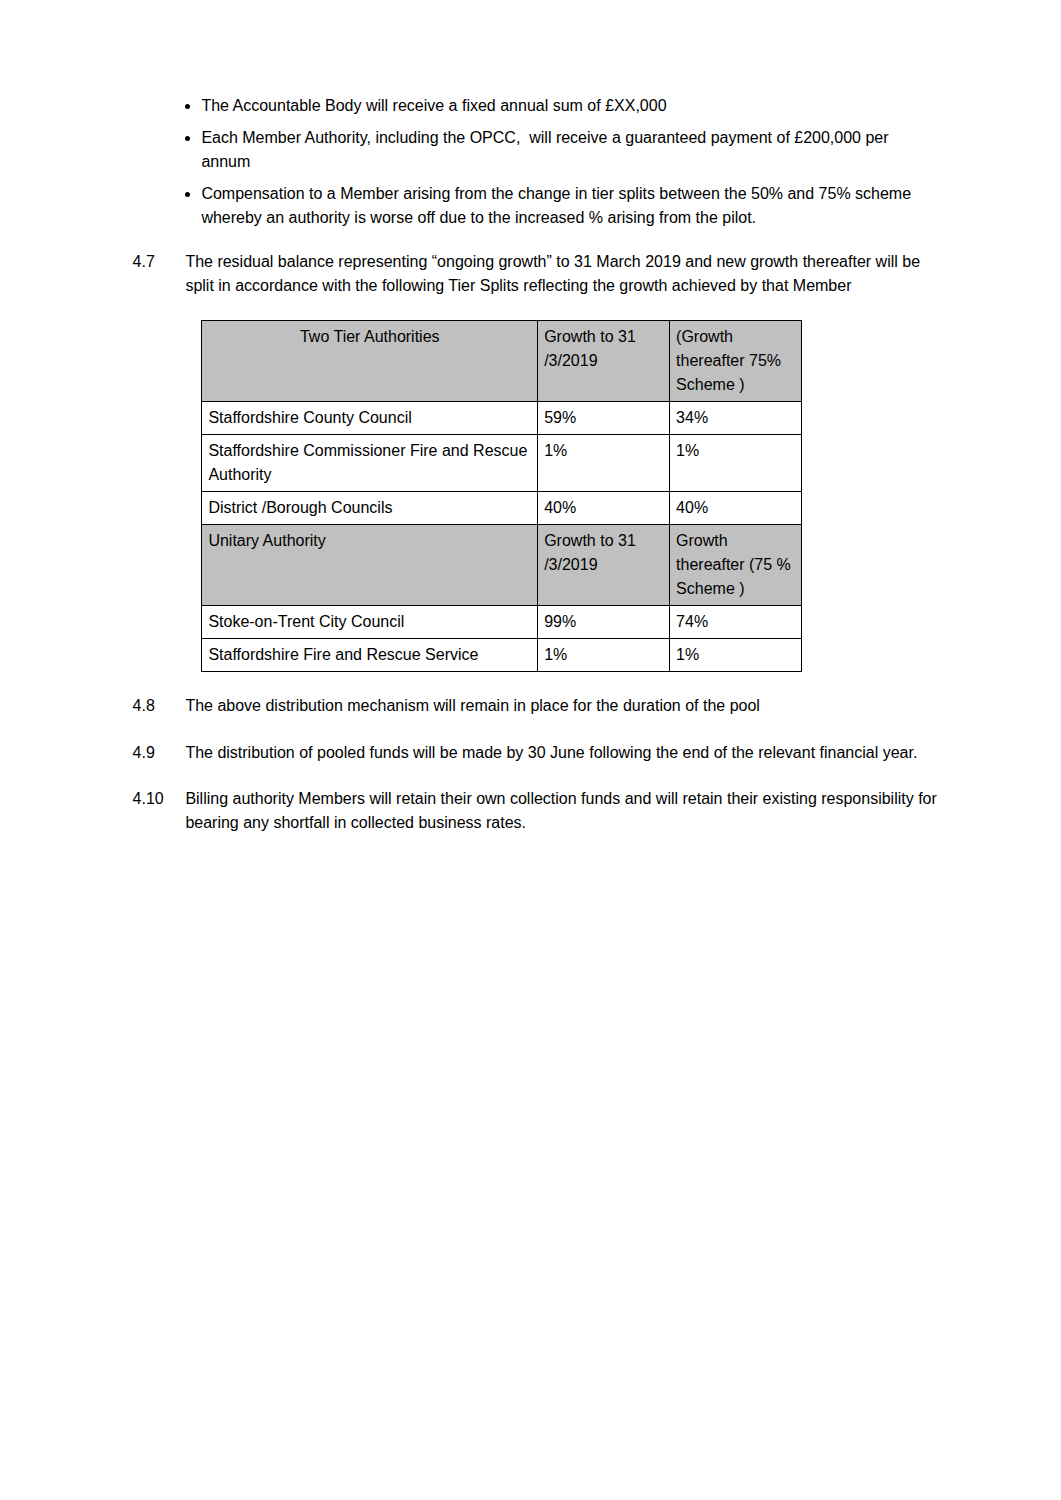The Accountable Body will receive a fixed annual sum of £XX,000
Each Member Authority, including the OPCC, will receive a guaranteed payment of £200,000 per annum
Compensation to a Member arising from the change in tier splits between the 50% and 75% scheme whereby an authority is worse off due to the increased % arising from the pilot.
4.7
The residual balance representing “ongoing growth” to 31 March 2019 and new growth thereafter will be split in accordance with the following Tier Splits reflecting the growth achieved by that Member
| Two Tier Authorities | Growth to 31 /3/2019 | (Growth thereafter 75% Scheme ) |
| --- | --- | --- |
| Staffordshire County Council | 59% | 34% |
| Staffordshire Commissioner Fire and Rescue Authority | 1% | 1% |
| District /Borough Councils | 40% | 40% |
| Unitary Authority | Growth to 31 /3/2019 | Growth thereafter (75 % Scheme ) |
| Stoke-on-Trent City Council | 99% | 74% |
| Staffordshire Fire and Rescue Service | 1% | 1% |
4.8
The above distribution mechanism will remain in place for the duration of the pool
4.9
The distribution of pooled funds will be made by 30 June following the end of the relevant financial year.
4.10
Billing authority Members will retain their own collection funds and will retain their existing responsibility for bearing any shortfall in collected business rates.